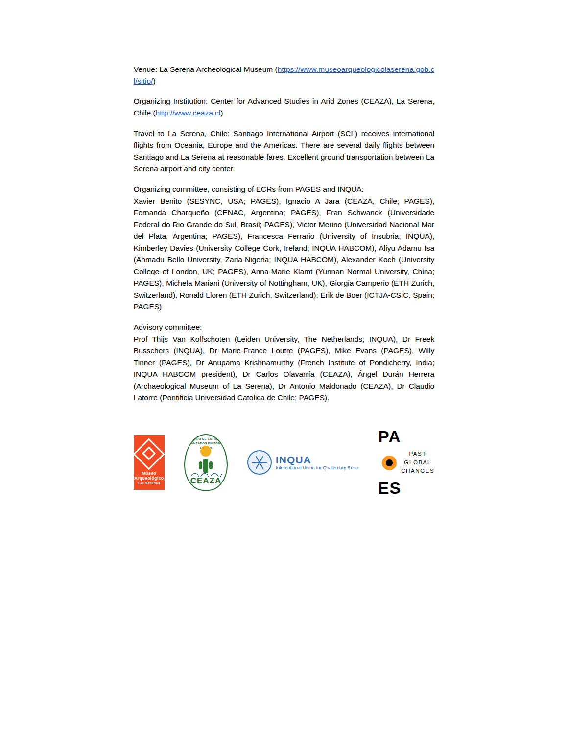Venue: La Serena Archeological Museum (https://www.museoarqueologicolaserena.gob.cl/sitio/)
Organizing Institution: Center for Advanced Studies in Arid Zones (CEAZA), La Serena, Chile (http://www.ceaza.cl)
Travel to La Serena, Chile: Santiago International Airport (SCL) receives international flights from Oceania, Europe and the Americas. There are several daily flights between Santiago and La Serena at reasonable fares. Excellent ground transportation between La Serena airport and city center.
Organizing committee, consisting of ECRs from PAGES and INQUA:
Xavier Benito (SESYNC, USA; PAGES), Ignacio A Jara (CEAZA, Chile; PAGES), Fernanda Charqueño (CENAC, Argentina; PAGES), Fran Schwanck (Universidade Federal do Rio Grande do Sul, Brasil; PAGES), Victor Merino (Universidad Nacional Mar del Plata, Argentina; PAGES), Francesca Ferrario (University of Insubria; INQUA), Kimberley Davies (University College Cork, Ireland; INQUA HABCOM), Aliyu Adamu Isa (Ahmadu Bello University, Zaria-Nigeria; INQUA HABCOM), Alexander Koch (University College of London, UK; PAGES), Anna-Marie Klamt (Yunnan Normal University, China; PAGES), Michela Mariani (University of Nottingham, UK), Giorgia Camperio (ETH Zurich, Switzerland), Ronald Lloren (ETH Zurich, Switzerland); Erik de Boer (ICTJA-CSIC, Spain; PAGES)
Advisory committee:
Prof Thijs Van Kolfschoten (Leiden University, The Netherlands; INQUA), Dr Freek Busschers (INQUA), Dr Marie-France Loutre (PAGES), Mike Evans (PAGES), Willy Tinner (PAGES), Dr Anupama Krishnamurthy (French Institute of Pondicherry, India; INQUA HABCOM president), Dr Carlos Olavarría (CEAZA), Ángel Durán Herrera (Archaeological Museum of La Serena), Dr Antonio Maldonado (CEAZA), Dr Claudio Latorre (Pontificia Universidad Catolica de Chile; PAGES).
Museo
Arqueológico
La Serena
CENTRO DE ESTUDIOS AVANZADOS EN ZONAS ÁRIDAS
CEAZA
INQUA
International Union for Quaternary Rese
PA ES
PAST GLOBAL CHANGES